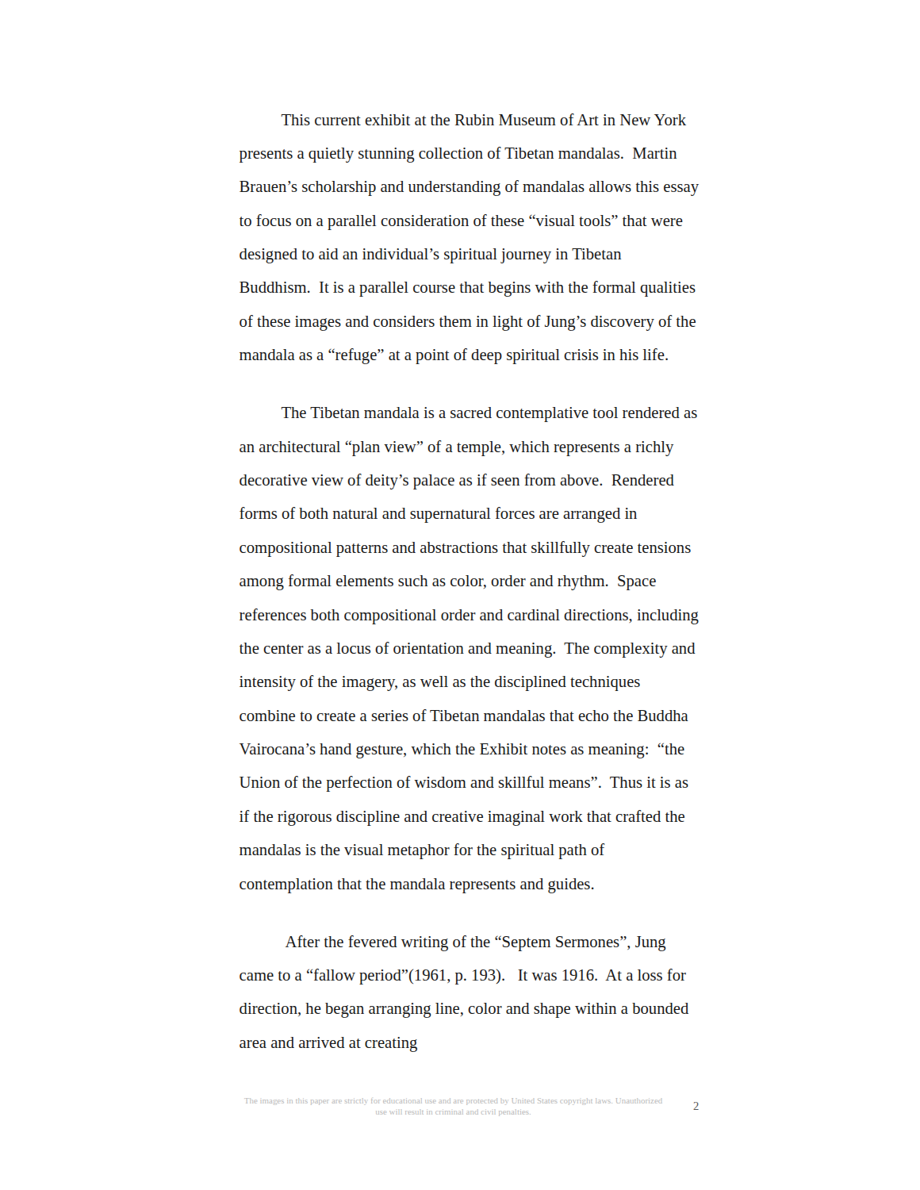This current exhibit at the Rubin Museum of Art in New York presents a quietly stunning collection of Tibetan mandalas. Martin Brauen’s scholarship and understanding of mandalas allows this essay to focus on a parallel consideration of these “visual tools” that were designed to aid an individual’s spiritual journey in Tibetan Buddhism. It is a parallel course that begins with the formal qualities of these images and considers them in light of Jung’s discovery of the mandala as a “refuge” at a point of deep spiritual crisis in his life.
The Tibetan mandala is a sacred contemplative tool rendered as an architectural “plan view” of a temple, which represents a richly decorative view of deity’s palace as if seen from above. Rendered forms of both natural and supernatural forces are arranged in compositional patterns and abstractions that skillfully create tensions among formal elements such as color, order and rhythm. Space references both compositional order and cardinal directions, including the center as a locus of orientation and meaning. The complexity and intensity of the imagery, as well as the disciplined techniques combine to create a series of Tibetan mandalas that echo the Buddha Vairocana’s hand gesture, which the Exhibit notes as meaning: “the Union of the perfection of wisdom and skillful means”. Thus it is as if the rigorous discipline and creative imaginal work that crafted the mandalas is the visual metaphor for the spiritual path of contemplation that the mandala represents and guides.
After the fevered writing of the “Septem Sermones”, Jung came to a “fallow period”(1961, p. 193). It was 1916. At a loss for direction, he began arranging line, color and shape within a bounded area and arrived at creating
The images in this paper are strictly for educational use and are protected by United States copyright laws. Unauthorized use will result in criminal and civil penalties.
2